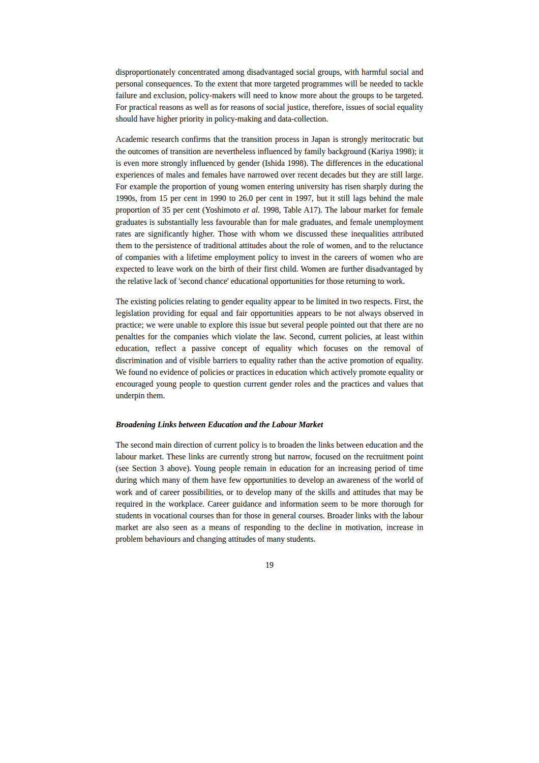disproportionately concentrated among disadvantaged social groups, with harmful social and personal consequences. To the extent that more targeted programmes will be needed to tackle failure and exclusion, policy-makers will need to know more about the groups to be targeted. For practical reasons as well as for reasons of social justice, therefore, issues of social equality should have higher priority in policy-making and data-collection.
Academic research confirms that the transition process in Japan is strongly meritocratic but the outcomes of transition are nevertheless influenced by family background (Kariya 1998); it is even more strongly influenced by gender (Ishida 1998). The differences in the educational experiences of males and females have narrowed over recent decades but they are still large. For example the proportion of young women entering university has risen sharply during the 1990s, from 15 per cent in 1990 to 26.0 per cent in 1997, but it still lags behind the male proportion of 35 per cent (Yoshimoto et al. 1998, Table A17). The labour market for female graduates is substantially less favourable than for male graduates, and female unemployment rates are significantly higher. Those with whom we discussed these inequalities attributed them to the persistence of traditional attitudes about the role of women, and to the reluctance of companies with a lifetime employment policy to invest in the careers of women who are expected to leave work on the birth of their first child. Women are further disadvantaged by the relative lack of 'second chance' educational opportunities for those returning to work.
The existing policies relating to gender equality appear to be limited in two respects. First, the legislation providing for equal and fair opportunities appears to be not always observed in practice; we were unable to explore this issue but several people pointed out that there are no penalties for the companies which violate the law. Second, current policies, at least within education, reflect a passive concept of equality which focuses on the removal of discrimination and of visible barriers to equality rather than the active promotion of equality. We found no evidence of policies or practices in education which actively promote equality or encouraged young people to question current gender roles and the practices and values that underpin them.
Broadening Links between Education and the Labour Market
The second main direction of current policy is to broaden the links between education and the labour market. These links are currently strong but narrow, focused on the recruitment point (see Section 3 above). Young people remain in education for an increasing period of time during which many of them have few opportunities to develop an awareness of the world of work and of career possibilities, or to develop many of the skills and attitudes that may be required in the workplace. Career guidance and information seem to be more thorough for students in vocational courses than for those in general courses. Broader links with the labour market are also seen as a means of responding to the decline in motivation, increase in problem behaviours and changing attitudes of many students.
19